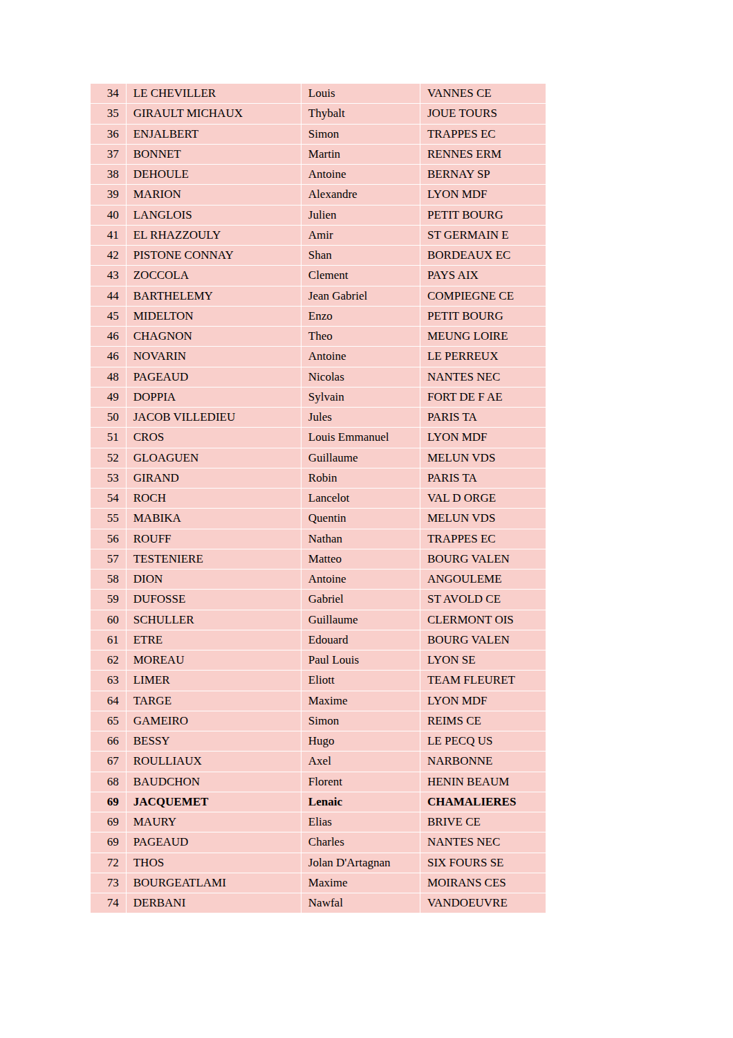| 34 | LE CHEVILLER | Louis | VANNES CE |
| 35 | GIRAULT MICHAUX | Thybalt | JOUE TOURS |
| 36 | ENJALBERT | Simon | TRAPPES EC |
| 37 | BONNET | Martin | RENNES ERM |
| 38 | DEHOULE | Antoine | BERNAY SP |
| 39 | MARION | Alexandre | LYON MDF |
| 40 | LANGLOIS | Julien | PETIT BOURG |
| 41 | EL RHAZZOULY | Amir | ST GERMAIN E |
| 42 | PISTONE CONNAY | Shan | BORDEAUX EC |
| 43 | ZOCCOLA | Clement | PAYS AIX |
| 44 | BARTHELEMY | Jean Gabriel | COMPIEGNE CE |
| 45 | MIDELTON | Enzo | PETIT BOURG |
| 46 | CHAGNON | Theo | MEUNG LOIRE |
| 46 | NOVARIN | Antoine | LE PERREUX |
| 48 | PAGEAUD | Nicolas | NANTES NEC |
| 49 | DOPPIA | Sylvain | FORT DE F AE |
| 50 | JACOB VILLEDIEU | Jules | PARIS TA |
| 51 | CROS | Louis Emmanuel | LYON MDF |
| 52 | GLOAGUEN | Guillaume | MELUN VDS |
| 53 | GIRAND | Robin | PARIS TA |
| 54 | ROCH | Lancelot | VAL D ORGE |
| 55 | MABIKA | Quentin | MELUN VDS |
| 56 | ROUFF | Nathan | TRAPPES EC |
| 57 | TESTENIERE | Matteo | BOURG VALEN |
| 58 | DION | Antoine | ANGOULEME |
| 59 | DUFOSSE | Gabriel | ST AVOLD CE |
| 60 | SCHULLER | Guillaume | CLERMONT OIS |
| 61 | ETRE | Edouard | BOURG VALEN |
| 62 | MOREAU | Paul Louis | LYON SE |
| 63 | LIMER | Eliott | TEAM FLEURET |
| 64 | TARGE | Maxime | LYON MDF |
| 65 | GAMEIRO | Simon | REIMS CE |
| 66 | BESSY | Hugo | LE PECQ US |
| 67 | ROULLIAUX | Axel | NARBONNE |
| 68 | BAUDCHON | Florent | HENIN BEAUM |
| 69 | JACQUEMET | Lenaic | CHAMALIERES |
| 69 | MAURY | Elias | BRIVE CE |
| 69 | PAGEAUD | Charles | NANTES NEC |
| 72 | THOS | Jolan D'Artagnan | SIX FOURS SE |
| 73 | BOURGEATLAMI | Maxime | MOIRANS CES |
| 74 | DERBANI | Nawfal | VANDOEUVRE |